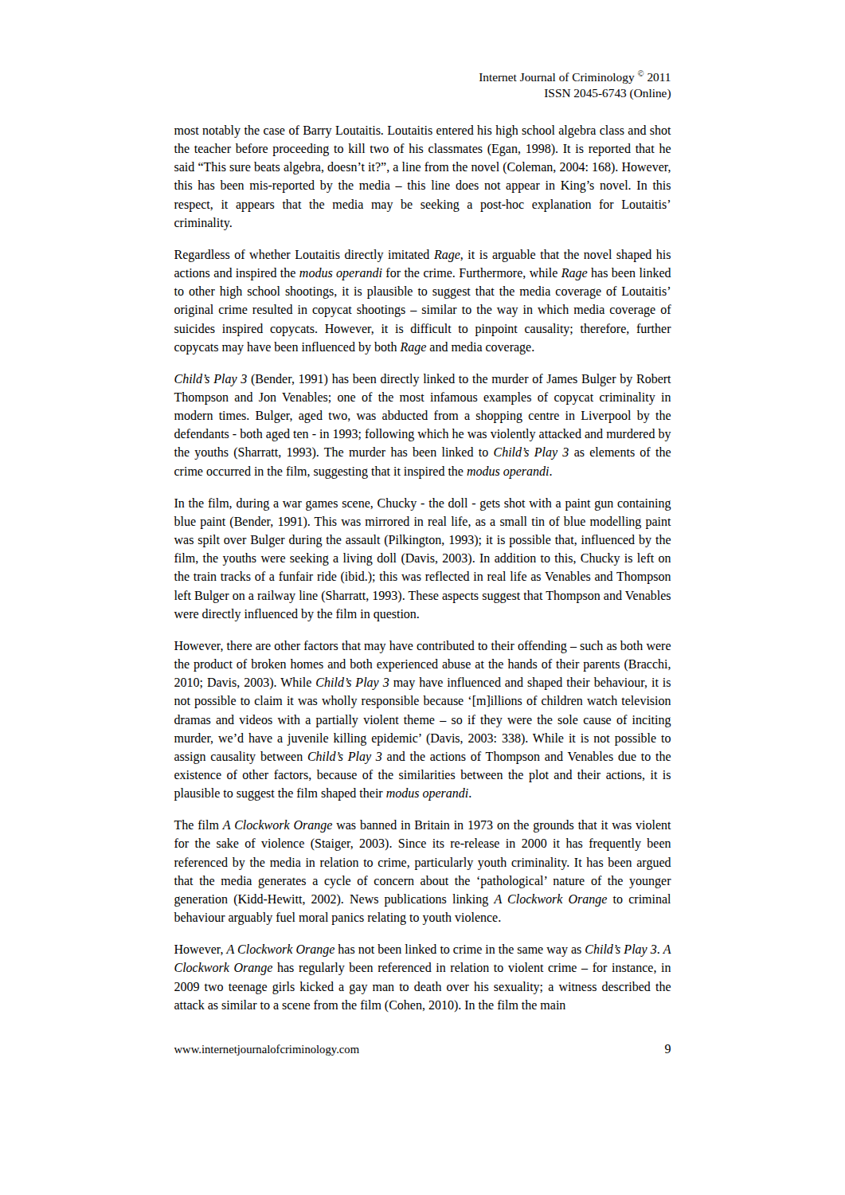Internet Journal of Criminology © 2011
ISSN 2045-6743 (Online)
most notably the case of Barry Loutaitis. Loutaitis entered his high school algebra class and shot the teacher before proceeding to kill two of his classmates (Egan, 1998). It is reported that he said “This sure beats algebra, doesn’t it?”, a line from the novel (Coleman, 2004: 168). However, this has been mis-reported by the media – this line does not appear in King’s novel. In this respect, it appears that the media may be seeking a post-hoc explanation for Loutaitis’ criminality.
Regardless of whether Loutaitis directly imitated Rage, it is arguable that the novel shaped his actions and inspired the modus operandi for the crime. Furthermore, while Rage has been linked to other high school shootings, it is plausible to suggest that the media coverage of Loutaitis’ original crime resulted in copycat shootings – similar to the way in which media coverage of suicides inspired copycats. However, it is difficult to pinpoint causality; therefore, further copycats may have been influenced by both Rage and media coverage.
Child’s Play 3 (Bender, 1991) has been directly linked to the murder of James Bulger by Robert Thompson and Jon Venables; one of the most infamous examples of copycat criminality in modern times. Bulger, aged two, was abducted from a shopping centre in Liverpool by the defendants - both aged ten - in 1993; following which he was violently attacked and murdered by the youths (Sharratt, 1993). The murder has been linked to Child’s Play 3 as elements of the crime occurred in the film, suggesting that it inspired the modus operandi.
In the film, during a war games scene, Chucky - the doll - gets shot with a paint gun containing blue paint (Bender, 1991). This was mirrored in real life, as a small tin of blue modelling paint was spilt over Bulger during the assault (Pilkington, 1993); it is possible that, influenced by the film, the youths were seeking a living doll (Davis, 2003). In addition to this, Chucky is left on the train tracks of a funfair ride (ibid.); this was reflected in real life as Venables and Thompson left Bulger on a railway line (Sharratt, 1993). These aspects suggest that Thompson and Venables were directly influenced by the film in question.
However, there are other factors that may have contributed to their offending – such as both were the product of broken homes and both experienced abuse at the hands of their parents (Bracchi, 2010; Davis, 2003). While Child’s Play 3 may have influenced and shaped their behaviour, it is not possible to claim it was wholly responsible because ‘[m]illions of children watch television dramas and videos with a partially violent theme – so if they were the sole cause of inciting murder, we’d have a juvenile killing epidemic’ (Davis, 2003: 338). While it is not possible to assign causality between Child’s Play 3 and the actions of Thompson and Venables due to the existence of other factors, because of the similarities between the plot and their actions, it is plausible to suggest the film shaped their modus operandi.
The film A Clockwork Orange was banned in Britain in 1973 on the grounds that it was violent for the sake of violence (Staiger, 2003). Since its re-release in 2000 it has frequently been referenced by the media in relation to crime, particularly youth criminality. It has been argued that the media generates a cycle of concern about the ‘pathological’ nature of the younger generation (Kidd-Hewitt, 2002). News publications linking A Clockwork Orange to criminal behaviour arguably fuel moral panics relating to youth violence.
However, A Clockwork Orange has not been linked to crime in the same way as Child’s Play 3. A Clockwork Orange has regularly been referenced in relation to violent crime – for instance, in 2009 two teenage girls kicked a gay man to death over his sexuality; a witness described the attack as similar to a scene from the film (Cohen, 2010). In the film the main
www.internetjournalofcriminology.com 9